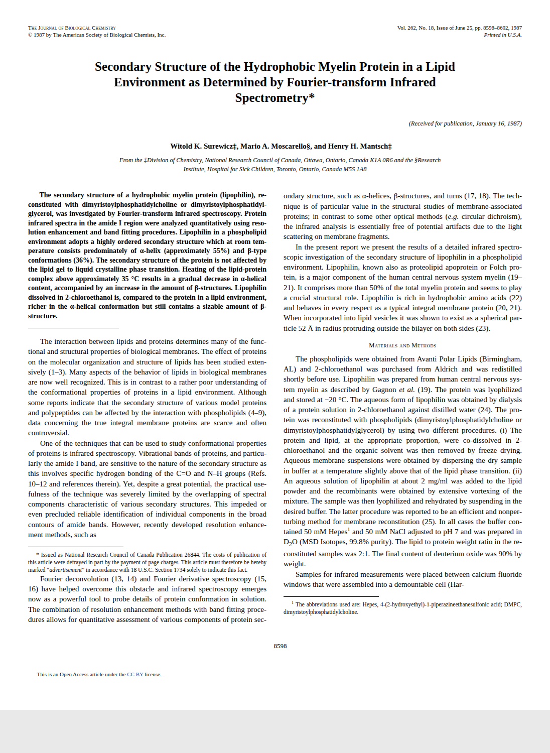The Journal of Biological Chemistry
© 1987 by The American Society of Biological Chemists, Inc.
Vol. 262, No. 18, Issue of June 25, pp. 8598–8602, 1987
Printed in U.S.A.
Secondary Structure of the Hydrophobic Myelin Protein in a Lipid
Environment as Determined by Fourier-transform Infrared
Spectrometry*
(Received for publication, January 16, 1987)
Witold K. Surewicz‡, Mario A. Moscarello§, and Henry H. Mantsch‡
From the ‡Division of Chemistry, National Research Council of Canada, Ottawa, Ontario, Canada K1A 0R6 and the §Research
Institute, Hospital for Sick Children, Toronto, Ontario, Canada M5S 1A8
The secondary structure of a hydrophobic myelin protein (lipophilin), reconstituted with dimyristoylphosphatidylcholine or dimyristoylphosphatidylglycerol, was investigated by Fourier-transform infrared spectroscopy. Protein infrared spectra in the amide I region were analyzed quantitatively using resolution enhancement and band fitting procedures. Lipophilin in a phospholipid environment adopts a highly ordered secondary structure which at room temperature consists predominately of α-helix (approximately 55%) and β-type conformations (36%). The secondary structure of the protein is not affected by the lipid gel to liquid crystalline phase transition. Heating of the lipid-protein complex above approximately 35 °C results in a gradual decrease in α-helical content, accompanied by an increase in the amount of β-structures. Lipophilin dissolved in 2-chloroethanol is, compared to the protein in a lipid environment, richer in the α-helical conformation but still contains a sizable amount of β-structure.
The interaction between lipids and proteins determines many of the functional and structural properties of biological membranes. The effect of proteins on the molecular organization and structure of lipids has been studied extensively (1–3). Many aspects of the behavior of lipids in biological membranes are now well recognized. This is in contrast to a rather poor understanding of the conformational properties of proteins in a lipid environment. Although some reports indicate that the secondary structure of various model proteins and polypeptides can be affected by the interaction with phospholipids (4–9), data concerning the true integral membrane proteins are scarce and often controversial.
One of the techniques that can be used to study conformational properties of proteins is infrared spectroscopy. Vibrational bands of proteins, and particularly the amide I band, are sensitive to the nature of the secondary structure as this involves specific hydrogen bonding of the C=O and N–H groups (Refs. 10–12 and references therein). Yet, despite a great potential, the practical usefulness of the technique was severely limited by the overlapping of spectral components characteristic of various secondary structures. This impeded or even precluded reliable identification of individual components in the broad contours of amide bands. However, recently developed resolution enhancement methods, such as
* Issued as National Research Council of Canada Publication 26844. The costs of publication of this article were defrayed in part by the payment of page charges. This article must therefore be hereby marked “advertisement” in accordance with 18 U.S.C. Section 1734 solely to indicate this fact.
Fourier deconvolution (13, 14) and Fourier derivative spectroscopy (15, 16) have helped overcome this obstacle and infrared spectroscopy emerges now as a powerful tool to probe details of protein conformation in solution. The combination of resolution enhancement methods with band fitting procedures allows for quantitative assessment of various components of protein secondary structure, such as α-helices, β-structures, and turns (17, 18). The technique is of particular value in the structural studies of membrane-associated proteins; in contrast to some other optical methods (e.g. circular dichroism), the infrared analysis is essentially free of potential artifacts due to the light scattering on membrane fragments.
In the present report we present the results of a detailed infrared spectroscopic investigation of the secondary structure of lipophilin in a phospholipid environment. Lipophilin, known also as proteolipid apoprotein or Folch protein, is a major component of the human central nervous system myelin (19–21). It comprises more than 50% of the total myelin protein and seems to play a crucial structural role. Lipophilin is rich in hydrophobic amino acids (22) and behaves in every respect as a typical integral membrane protein (20, 21). When incorporated into lipid vesicles it was shown to exist as a spherical particle 52 Å in radius protruding outside the bilayer on both sides (23).
Materials and Methods
The phospholipids were obtained from Avanti Polar Lipids (Birmingham, AL) and 2-chloroethanol was purchased from Aldrich and was redistilled shortly before use. Lipophilin was prepared from human central nervous system myelin as described by Gagnon et al. (19). The protein was lyophilized and stored at −20 °C. The aqueous form of lipophilin was obtained by dialysis of a protein solution in 2-chloroethanol against distilled water (24). The protein was reconstituted with phospholipids (dimyristoylphosphatidylcholine or dimyristoylphosphatidylglycerol) by using two different procedures. (i) The protein and lipid, at the appropriate proportion, were co-dissolved in 2-chloroethanol and the organic solvent was then removed by freeze drying. Aqueous membrane suspensions were obtained by dispersing the dry sample in buffer at a temperature slightly above that of the lipid phase transition. (ii) An aqueous solution of lipophilin at about 2 mg/ml was added to the lipid powder and the recombinants were obtained by extensive vortexing of the mixture. The sample was then lyophilized and rehydrated by suspending in the desired buffer. The latter procedure was reported to be an efficient and nonperturbing method for membrane reconstitution (25). In all cases the buffer contained 50 mM Hepes1 and 50 mM NaCl adjusted to pH 7 and was prepared in D2O (MSD Isotopes, 99.8% purity). The lipid to protein weight ratio in the reconstituted samples was 2:1. The final content of deuterium oxide was 90% by weight.
Samples for infrared measurements were placed between calcium fluoride windows that were assembled into a demountable cell (Har-
1 The abbreviations used are: Hepes, 4-(2-hydroxyethyl)-1-piperazineethanesulfonic acid; DMPC, dimyristoylphosphatidylcholine.
8598
This is an Open Access article under the CC BY license.